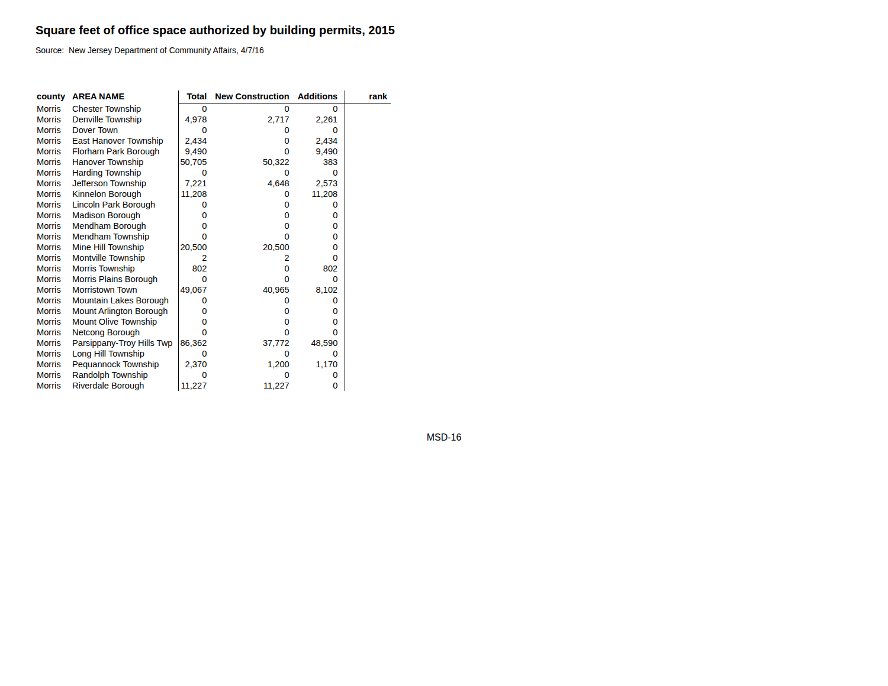Square feet of office space authorized by building permits, 2015
Source: New Jersey Department of Community Affairs, 4/7/16
| county | AREA NAME | Total | New Construction | Additions | rank |
| --- | --- | --- | --- | --- | --- |
| Morris | Chester Township | 0 | 0 | 0 | |
| Morris | Denville Township | 4,978 | 2,717 | 2,261 | |
| Morris | Dover Town | 0 | 0 | 0 | |
| Morris | East Hanover Township | 2,434 | 0 | 2,434 | |
| Morris | Florham Park Borough | 9,490 | 0 | 9,490 | |
| Morris | Hanover Township | 50,705 | 50,322 | 383 | |
| Morris | Harding Township | 0 | 0 | 0 | |
| Morris | Jefferson Township | 7,221 | 4,648 | 2,573 | |
| Morris | Kinnelon Borough | 11,208 | 0 | 11,208 | |
| Morris | Lincoln Park Borough | 0 | 0 | 0 | |
| Morris | Madison Borough | 0 | 0 | 0 | |
| Morris | Mendham Borough | 0 | 0 | 0 | |
| Morris | Mendham Township | 0 | 0 | 0 | |
| Morris | Mine Hill Township | 20,500 | 20,500 | 0 | |
| Morris | Montville Township | 2 | 2 | 0 | |
| Morris | Morris Township | 802 | 0 | 802 | |
| Morris | Morris Plains Borough | 0 | 0 | 0 | |
| Morris | Morristown Town | 49,067 | 40,965 | 8,102 | |
| Morris | Mountain Lakes Borough | 0 | 0 | 0 | |
| Morris | Mount Arlington Borough | 0 | 0 | 0 | |
| Morris | Mount Olive Township | 0 | 0 | 0 | |
| Morris | Netcong Borough | 0 | 0 | 0 | |
| Morris | Parsippany-Troy Hills Twp | 86,362 | 37,772 | 48,590 | |
| Morris | Long Hill Township | 0 | 0 | 0 | |
| Morris | Pequannock Township | 2,370 | 1,200 | 1,170 | |
| Morris | Randolph Township | 0 | 0 | 0 | |
| Morris | Riverdale Borough | 11,227 | 11,227 | 0 | |
MSD-16